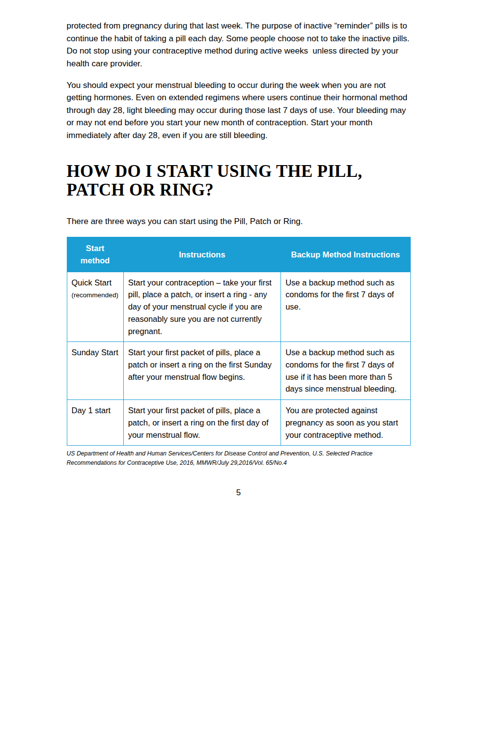protected from pregnancy during that last week. The purpose of inactive “reminder” pills is to continue the habit of taking a pill each day. Some people choose not to take the inactive pills. Do not stop using your contraceptive method during active weeks unless directed by your health care provider.
You should expect your menstrual bleeding to occur during the week when you are not getting hormones. Even on extended regimens where users continue their hormonal method through day 28, light bleeding may occur during those last 7 days of use. Your bleeding may or may not end before you start your new month of contraception. Start your month immediately after day 28, even if you are still bleeding.
HOW DO I START USING THE PILL, PATCH OR RING?
There are three ways you can start using the Pill, Patch or Ring.
| Start method | Instructions | Backup Method Instructions |
| --- | --- | --- |
| Quick Start (recommended) | Start your contraception – take your first pill, place a patch, or insert a ring - any day of your menstrual cycle if you are reasonably sure you are not currently pregnant. | Use a backup method such as condoms for the first 7 days of use. |
| Sunday Start | Start your first packet of pills, place a patch or insert a ring on the first Sunday after your menstrual flow begins. | Use a backup method such as condoms for the first 7 days of use if it has been more than 5 days since menstrual bleeding. |
| Day 1 start | Start your first packet of pills, place a patch, or insert a ring on the first day of your menstrual flow. | You are protected against pregnancy as soon as you start your contraceptive method. |
US Department of Health and Human Services/Centers for Disease Control and Prevention, U.S. Selected Practice Recommendations for Contraceptive Use, 2016, MMWR/July 29,2016/Vol. 65/No.4
5